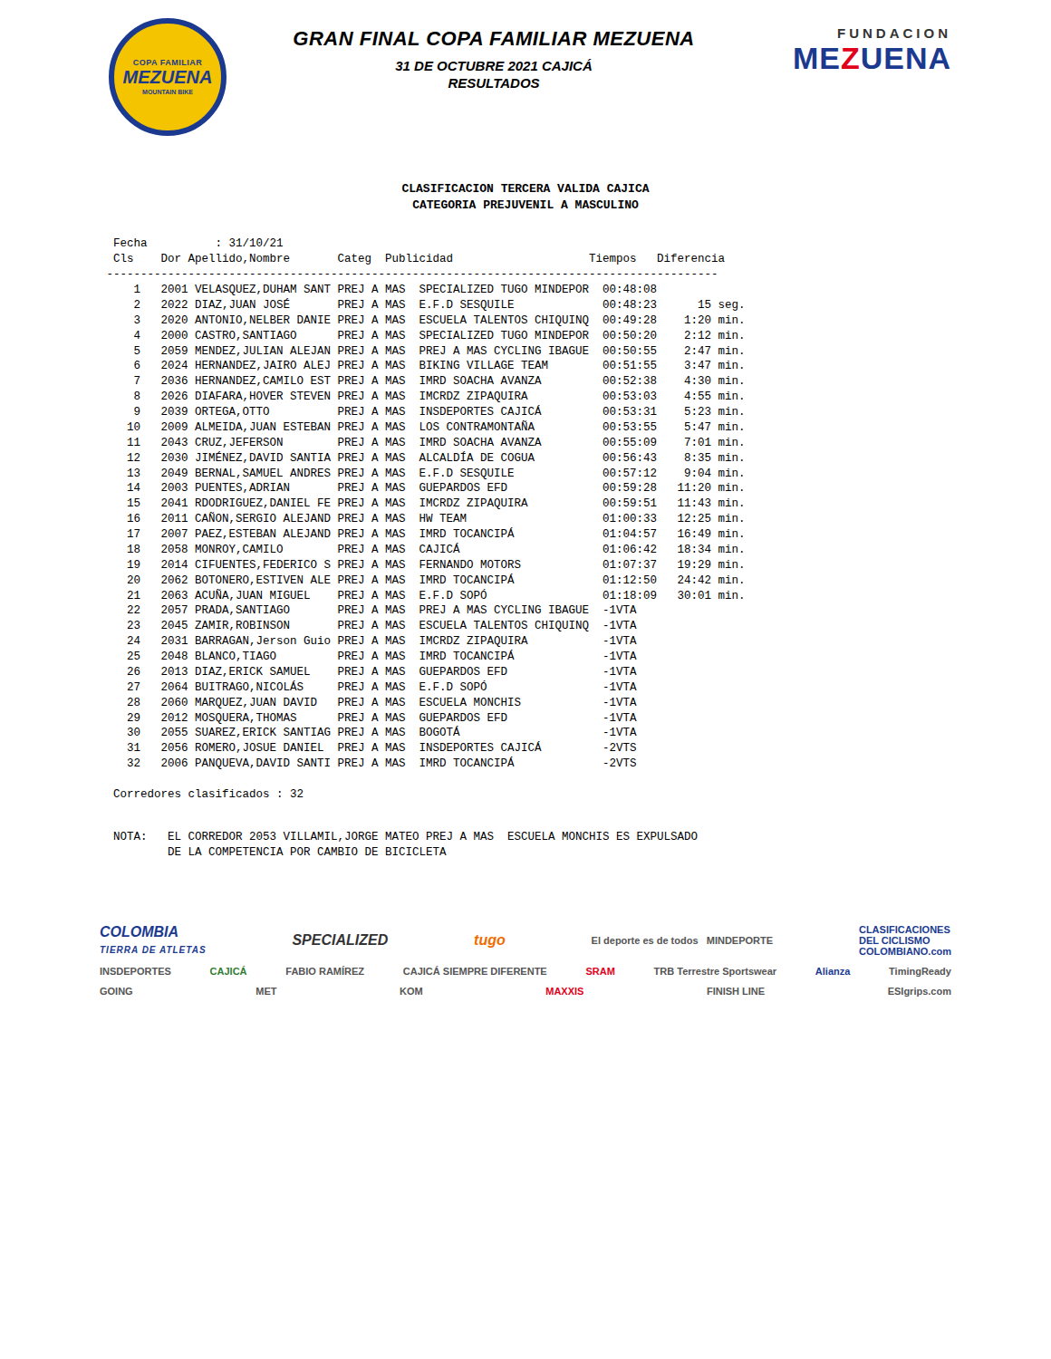COPA FAMILIAR
MEZUENA
MOUNTAIN BIKE
GRAN FINAL COPA FAMILIAR MEZUENA
31 DE OCTUBRE 2021 CAJICÁ
RESULTADOS
FUNDACION
MEZUENA
CLASIFICACION TERCERA VALIDA CAJICA
CATEGORIA PREJUVENIL A MASCULINO
  Fecha          : 31/10/21
  Cls    Dor Apellido,Nombre       Categ  Publicidad                    Tiempos   Diferencia
 ------------------------------------------------------------------------------------------
     1   2001 VELASQUEZ,DUHAM SANT PREJ A MAS  SPECIALIZED TUGO MINDEPOR  00:48:08
     2   2022 DIAZ,JUAN JOSÉ       PREJ A MAS  E.F.D SESQUILE             00:48:23      15 seg.
     3   2020 ANTONIO,NELBER DANIE PREJ A MAS  ESCUELA TALENTOS CHIQUINQ  00:49:28    1:20 min.
     4   2000 CASTRO,SANTIAGO      PREJ A MAS  SPECIALIZED TUGO MINDEPOR  00:50:20    2:12 min.
     5   2059 MENDEZ,JULIAN ALEJAN PREJ A MAS  PREJ A MAS CYCLING IBAGUE  00:50:55    2:47 min.
     6   2024 HERNANDEZ,JAIRO ALEJ PREJ A MAS  BIKING VILLAGE TEAM        00:51:55    3:47 min.
     7   2036 HERNANDEZ,CAMILO EST PREJ A MAS  IMRD SOACHA AVANZA         00:52:38    4:30 min.
     8   2026 DIAFARA,HOVER STEVEN PREJ A MAS  IMCRDZ ZIPAQUIRA           00:53:03    4:55 min.
     9   2039 ORTEGA,OTTO          PREJ A MAS  INSDEPORTES CAJICÁ         00:53:31    5:23 min.
    10   2009 ALMEIDA,JUAN ESTEBAN PREJ A MAS  LOS CONTRAMONTAÑA          00:53:55    5:47 min.
    11   2043 CRUZ,JEFERSON        PREJ A MAS  IMRD SOACHA AVANZA         00:55:09    7:01 min.
    12   2030 JIMÉNEZ,DAVID SANTIA PREJ A MAS  ALCALDÍA DE COGUA          00:56:43    8:35 min.
    13   2049 BERNAL,SAMUEL ANDRES PREJ A MAS  E.F.D SESQUILE             00:57:12    9:04 min.
    14   2003 PUENTES,ADRIAN       PREJ A MAS  GUEPARDOS EFD              00:59:28   11:20 min.
    15   2041 RDODRIGUEZ,DANIEL FE PREJ A MAS  IMCRDZ ZIPAQUIRA           00:59:51   11:43 min.
    16   2011 CAÑON,SERGIO ALEJAND PREJ A MAS  HW TEAM                    01:00:33   12:25 min.
    17   2007 PAEZ,ESTEBAN ALEJAND PREJ A MAS  IMRD TOCANCIPÁ             01:04:57   16:49 min.
    18   2058 MONROY,CAMILO        PREJ A MAS  CAJICÁ                     01:06:42   18:34 min.
    19   2014 CIFUENTES,FEDERICO S PREJ A MAS  FERNANDO MOTORS            01:07:37   19:29 min.
    20   2062 BOTONERO,ESTIVEN ALE PREJ A MAS  IMRD TOCANCIPÁ             01:12:50   24:42 min.
    21   2063 ACUÑA,JUAN MIGUEL    PREJ A MAS  E.F.D SOPÓ                 01:18:09   30:01 min.
    22   2057 PRADA,SANTIAGO       PREJ A MAS  PREJ A MAS CYCLING IBAGUE  -1VTA
    23   2045 ZAMIR,ROBINSON       PREJ A MAS  ESCUELA TALENTOS CHIQUINQ  -1VTA
    24   2031 BARRAGAN,Jerson Guio PREJ A MAS  IMCRDZ ZIPAQUIRA           -1VTA
    25   2048 BLANCO,TIAGO         PREJ A MAS  IMRD TOCANCIPÁ             -1VTA
    26   2013 DIAZ,ERICK SAMUEL    PREJ A MAS  GUEPARDOS EFD              -1VTA
    27   2064 BUITRAGO,NICOLÁS     PREJ A MAS  E.F.D SOPÓ                 -1VTA
    28   2060 MARQUEZ,JUAN DAVID   PREJ A MAS  ESCUELA MONCHIS            -1VTA
    29   2012 MOSQUERA,THOMAS      PREJ A MAS  GUEPARDOS EFD              -1VTA
    30   2055 SUAREZ,ERICK SANTIAG PREJ A MAS  BOGOTÁ                     -1VTA
    31   2056 ROMERO,JOSUE DANIEL  PREJ A MAS  INSDEPORTES CAJICÁ         -2VTS
    32   2006 PANQUEVA,DAVID SANTI PREJ A MAS  IMRD TOCANCIPÁ             -2VTS

  Corredores clasificados : 32
NOTA: EL CORREDOR 2053 VILLAMIL,JORGE MATEO PREJ A MAS ESCUELA MONCHIS ES EXPULSADO DE LA COMPETENCIA POR CAMBIO DE BICICLETA
COLOMBIA
TIERRA DE ATLETAS SPECIALIZED tugo El deporte es de todos MINDEPORTE CLASIFICACIONES
DEL CICLISMO
COLOMBIANO.com
INSDEPORTES CAJICÁ FABIO RAMÍREZ CAJICÁ SIEMPRE DIFERENTE SRAM TRB Terrestre Sportswear Alianza TimingReady
GOING MET KOM MAXXIS FINISH LINE ESIgrips.com